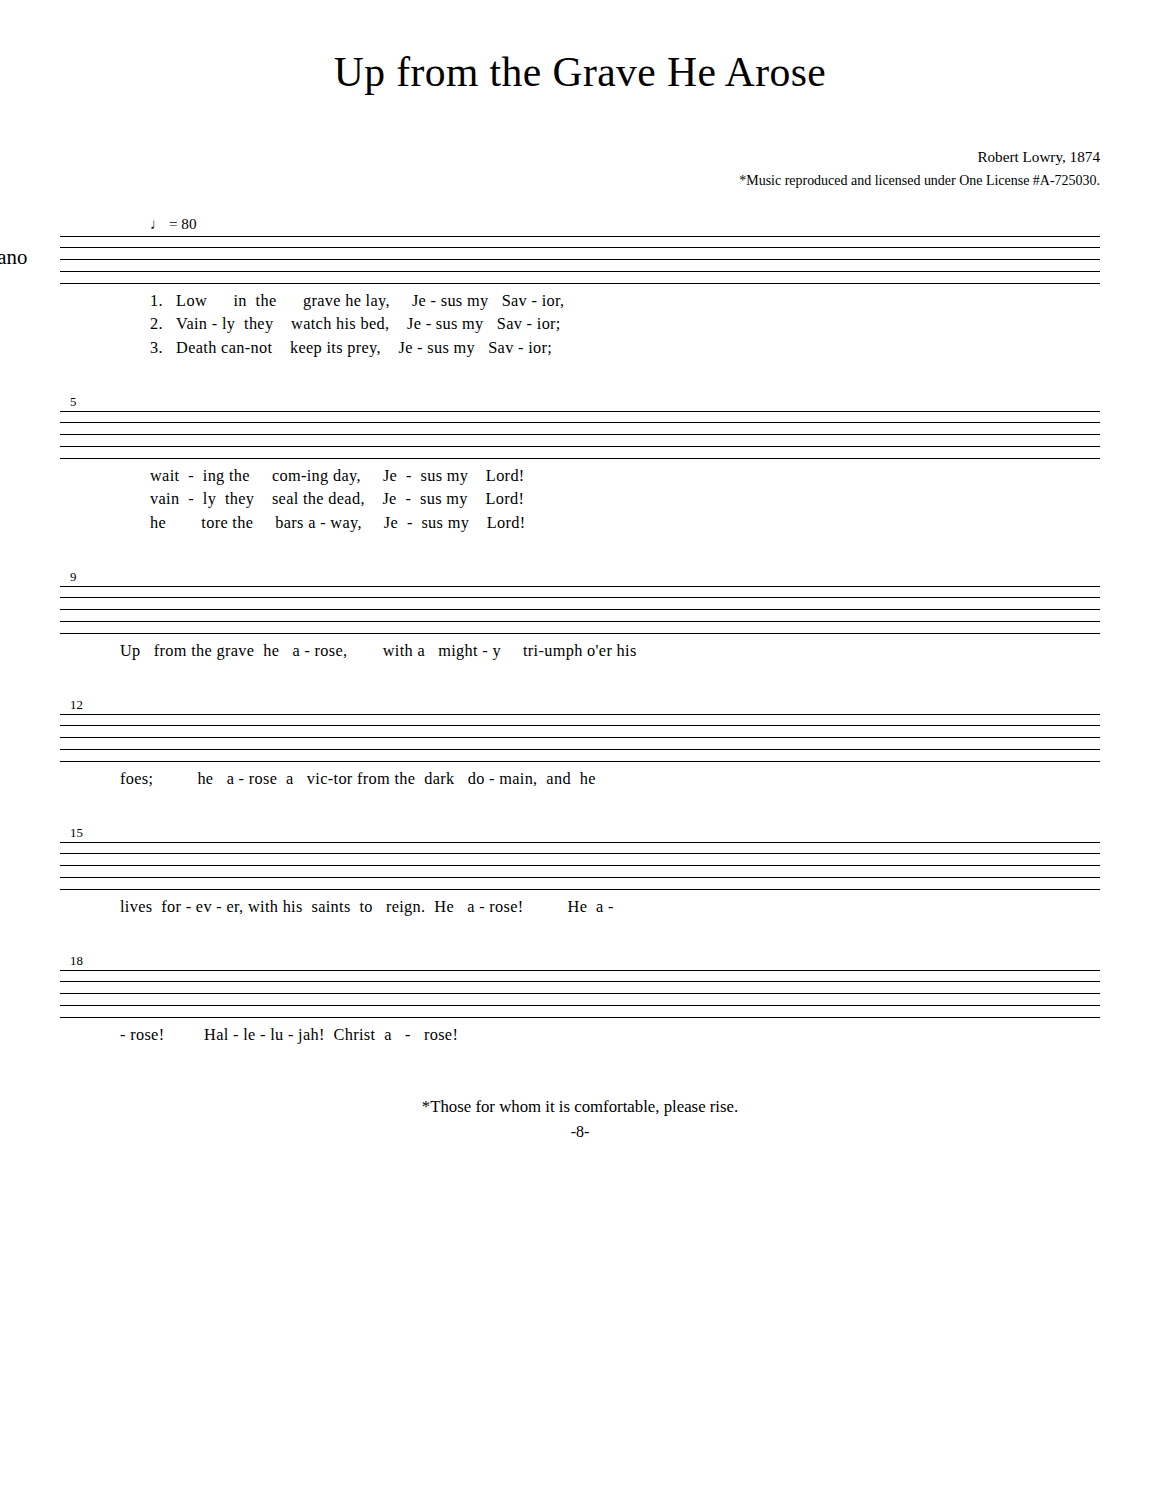Up from the Grave He Arose
Robert Lowry, 1874
*Music reproduced and licensed under One License #A-725030.
♩ = 80
Piano
1. Low in the grave he lay, Je - sus my Sav - ior,
2. Vain - ly they watch his bed, Je - sus my Sav - ior;
3. Death can-not keep its prey, Je - sus my Sav - ior;
5
wait - ing the com-ing day, Je - sus my Lord!
vain - ly they seal the dead, Je - sus my Lord!
he tore the bars a - way, Je - sus my Lord!
9
Up from the grave he a - rose, with a might - y tri-umph o'er his
12
foes; he a - rose a vic-tor from the dark do - main, and he
15
lives for - ev - er, with his saints to reign. He a - rose! He a -
18
- rose! Hal - le - lu - jah! Christ a - rose!
*Those for whom it is comfortable, please rise.
-8-